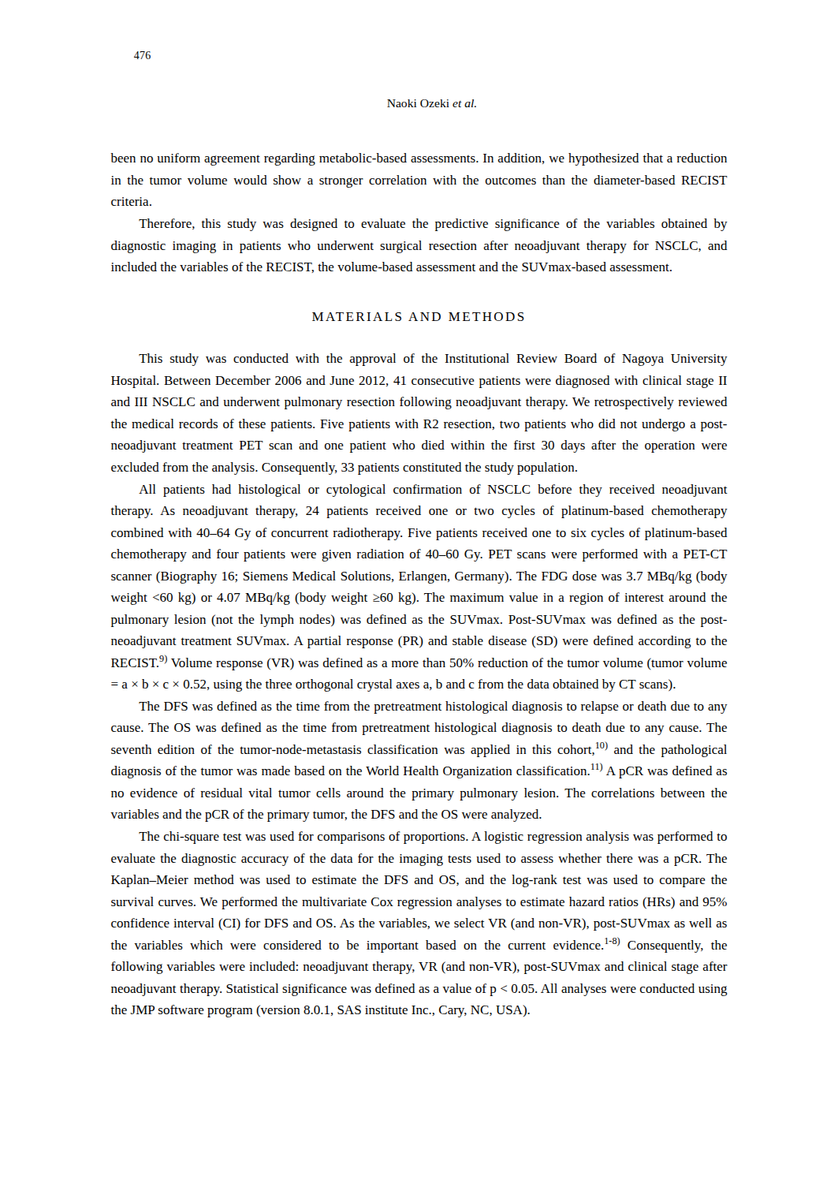476
Naoki Ozeki et al.
been no uniform agreement regarding metabolic-based assessments. In addition, we hypothesized that a reduction in the tumor volume would show a stronger correlation with the outcomes than the diameter-based RECIST criteria.
Therefore, this study was designed to evaluate the predictive significance of the variables obtained by diagnostic imaging in patients who underwent surgical resection after neoadjuvant therapy for NSCLC, and included the variables of the RECIST, the volume-based assessment and the SUVmax-based assessment.
MATERIALS AND METHODS
This study was conducted with the approval of the Institutional Review Board of Nagoya University Hospital. Between December 2006 and June 2012, 41 consecutive patients were diagnosed with clinical stage II and III NSCLC and underwent pulmonary resection following neoadjuvant therapy. We retrospectively reviewed the medical records of these patients. Five patients with R2 resection, two patients who did not undergo a post-neoadjuvant treatment PET scan and one patient who died within the first 30 days after the operation were excluded from the analysis. Consequently, 33 patients constituted the study population.
All patients had histological or cytological confirmation of NSCLC before they received neoadjuvant therapy. As neoadjuvant therapy, 24 patients received one or two cycles of platinum-based chemotherapy combined with 40–64 Gy of concurrent radiotherapy. Five patients received one to six cycles of platinum-based chemotherapy and four patients were given radiation of 40–60 Gy. PET scans were performed with a PET-CT scanner (Biography 16; Siemens Medical Solutions, Erlangen, Germany). The FDG dose was 3.7 MBq/kg (body weight <60 kg) or 4.07 MBq/kg (body weight ≥60 kg). The maximum value in a region of interest around the pulmonary lesion (not the lymph nodes) was defined as the SUVmax. Post-SUVmax was defined as the post-neoadjuvant treatment SUVmax. A partial response (PR) and stable disease (SD) were defined according to the RECIST.9) Volume response (VR) was defined as a more than 50% reduction of the tumor volume (tumor volume = a × b × c × 0.52, using the three orthogonal crystal axes a, b and c from the data obtained by CT scans).
The DFS was defined as the time from the pretreatment histological diagnosis to relapse or death due to any cause. The OS was defined as the time from pretreatment histological diagnosis to death due to any cause. The seventh edition of the tumor-node-metastasis classification was applied in this cohort,10) and the pathological diagnosis of the tumor was made based on the World Health Organization classification.11) A pCR was defined as no evidence of residual vital tumor cells around the primary pulmonary lesion. The correlations between the variables and the pCR of the primary tumor, the DFS and the OS were analyzed.
The chi-square test was used for comparisons of proportions. A logistic regression analysis was performed to evaluate the diagnostic accuracy of the data for the imaging tests used to assess whether there was a pCR. The Kaplan–Meier method was used to estimate the DFS and OS, and the log-rank test was used to compare the survival curves. We performed the multivariate Cox regression analyses to estimate hazard ratios (HRs) and 95% confidence interval (CI) for DFS and OS. As the variables, we select VR (and non-VR), post-SUVmax as well as the variables which were considered to be important based on the current evidence.1-8) Consequently, the following variables were included: neoadjuvant therapy, VR (and non-VR), post-SUVmax and clinical stage after neoadjuvant therapy. Statistical significance was defined as a value of p < 0.05. All analyses were conducted using the JMP software program (version 8.0.1, SAS institute Inc., Cary, NC, USA).